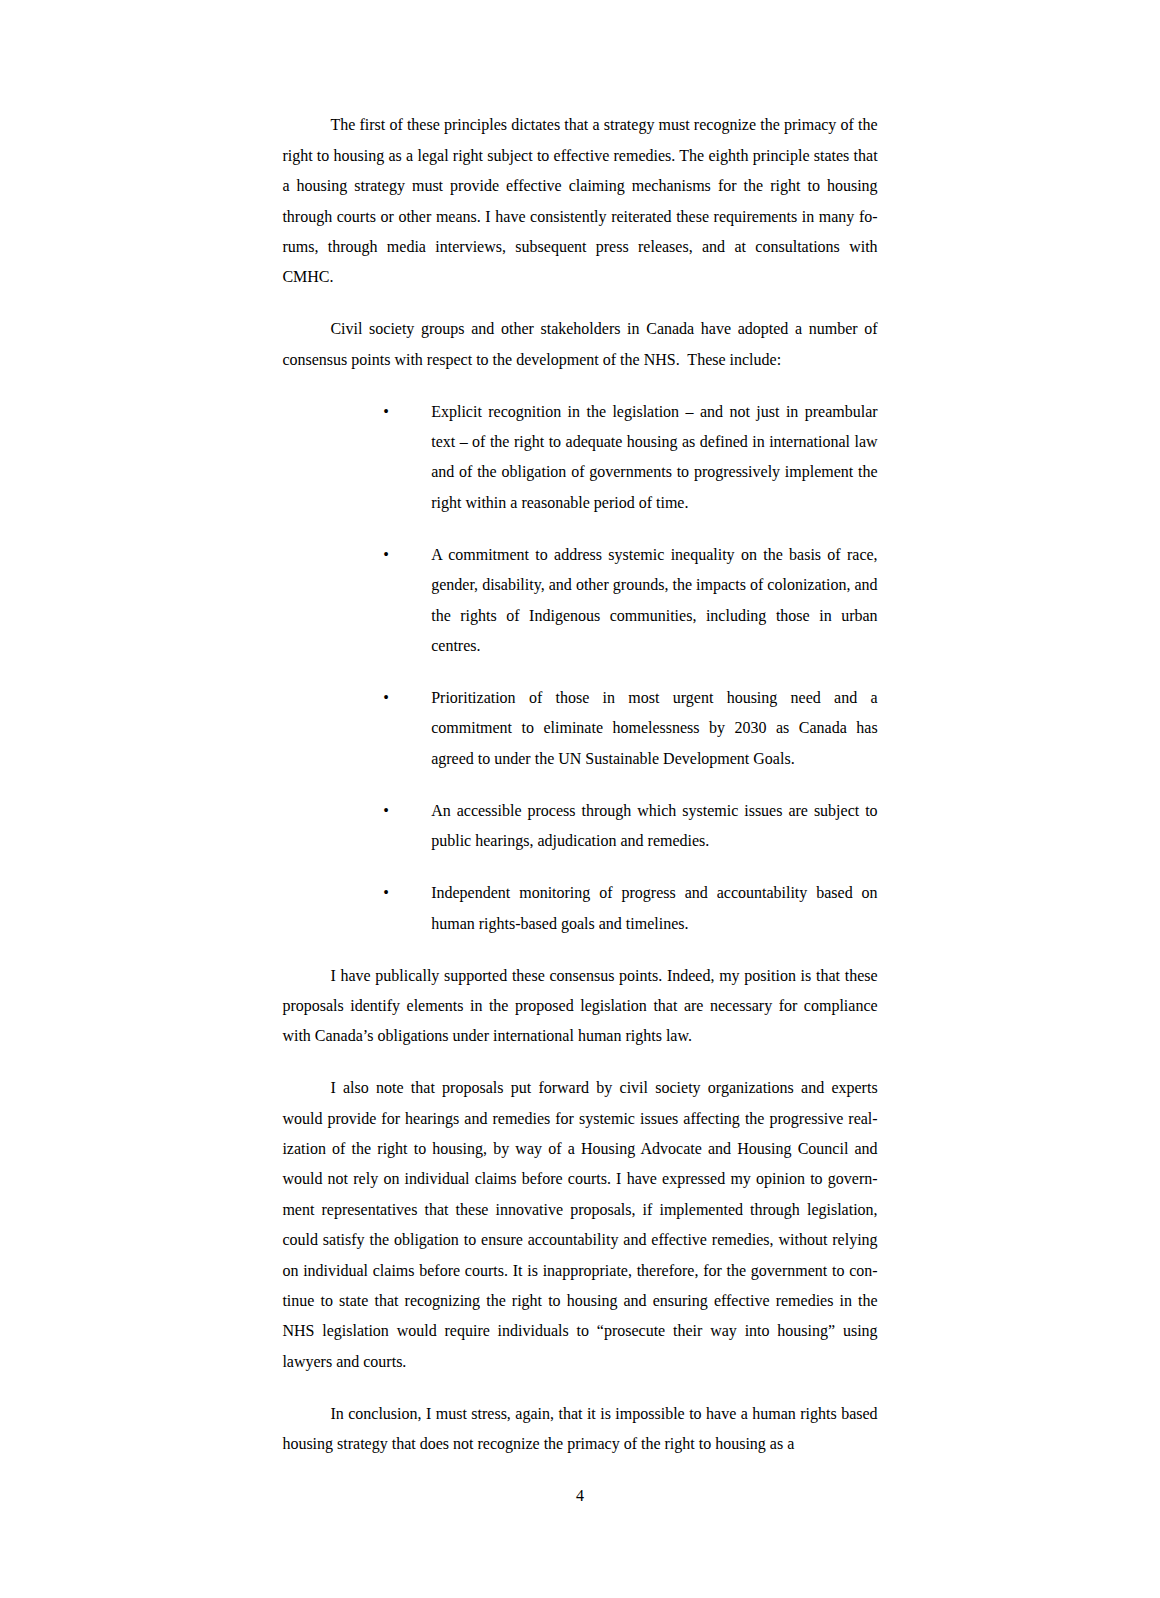The first of these principles dictates that a strategy must recognize the primacy of the right to housing as a legal right subject to effective remedies. The eighth principle states that a housing strategy must provide effective claiming mechanisms for the right to housing through courts or other means. I have consistently reiterated these requirements in many forums, through media interviews, subsequent press releases, and at consultations with CMHC.
Civil society groups and other stakeholders in Canada have adopted a number of consensus points with respect to the development of the NHS. These include:
Explicit recognition in the legislation – and not just in preambular text – of the right to adequate housing as defined in international law and of the obligation of governments to progressively implement the right within a reasonable period of time.
A commitment to address systemic inequality on the basis of race, gender, disability, and other grounds, the impacts of colonization, and the rights of Indigenous communities, including those in urban centres.
Prioritization of those in most urgent housing need and a commitment to eliminate homelessness by 2030 as Canada has agreed to under the UN Sustainable Development Goals.
An accessible process through which systemic issues are subject to public hearings, adjudication and remedies.
Independent monitoring of progress and accountability based on human rights-based goals and timelines.
I have publically supported these consensus points. Indeed, my position is that these proposals identify elements in the proposed legislation that are necessary for compliance with Canada’s obligations under international human rights law.
I also note that proposals put forward by civil society organizations and experts would provide for hearings and remedies for systemic issues affecting the progressive realization of the right to housing, by way of a Housing Advocate and Housing Council and would not rely on individual claims before courts. I have expressed my opinion to government representatives that these innovative proposals, if implemented through legislation, could satisfy the obligation to ensure accountability and effective remedies, without relying on individual claims before courts. It is inappropriate, therefore, for the government to continue to state that recognizing the right to housing and ensuring effective remedies in the NHS legislation would require individuals to “prosecute their way into housing” using lawyers and courts.
In conclusion, I must stress, again, that it is impossible to have a human rights based housing strategy that does not recognize the primacy of the right to housing as a
4